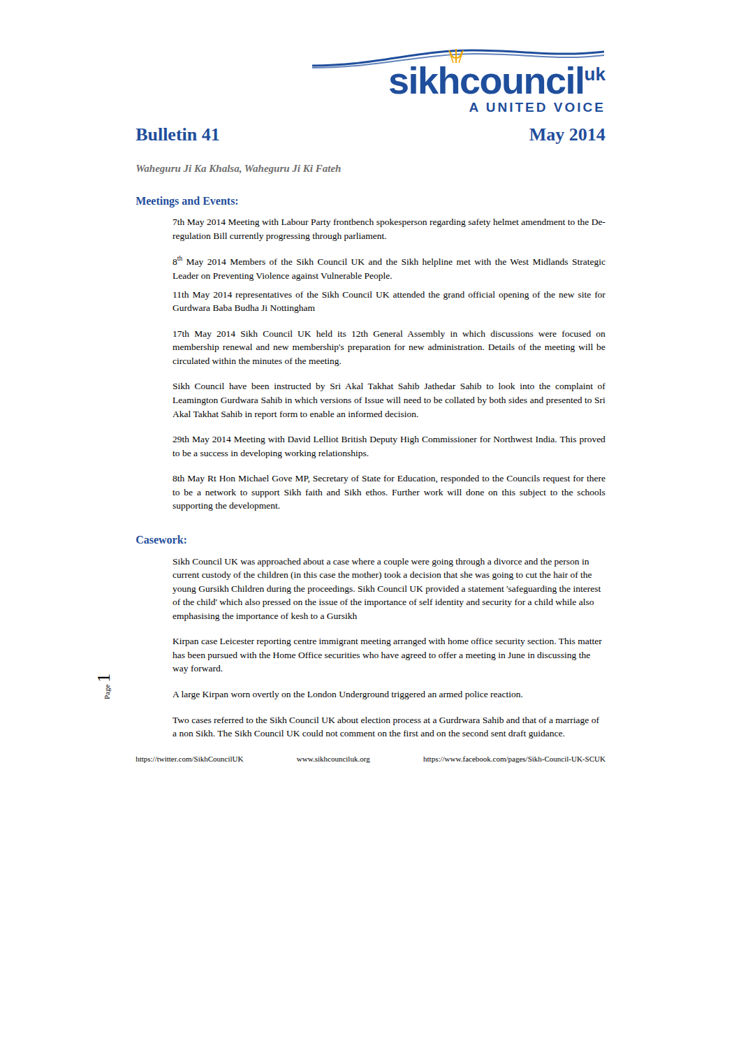sikhcounciluk
A UNITED VOICE
Bulletin 41
May 2014
Waheguru Ji Ka Khalsa, Waheguru Ji Ki Fateh
Meetings and Events:
7th May 2014 Meeting with Labour Party frontbench spokesperson regarding safety helmet amendment to the De-regulation Bill currently progressing through parliament.
8th May 2014 Members of the Sikh Council UK and the Sikh helpline met with the West Midlands Strategic Leader on Preventing Violence against Vulnerable People.
11th May 2014 representatives of the Sikh Council UK attended the grand official opening of the new site for Gurdwara Baba Budha Ji Nottingham
17th May 2014 Sikh Council UK held its 12th General Assembly in which discussions were focused on membership renewal and new membership's preparation for new administration. Details of the meeting will be circulated within the minutes of the meeting.
Sikh Council have been instructed by Sri Akal Takhat Sahib Jathedar Sahib to look into the complaint of Leamington Gurdwara Sahib in which versions of Issue will need to be collated by both sides and presented to Sri Akal Takhat Sahib in report form to enable an informed decision.
29th May 2014 Meeting with David Lelliot British Deputy High Commissioner for Northwest India. This proved to be a success in developing working relationships.
8th May Rt Hon Michael Gove MP, Secretary of State for Education, responded to the Councils request for there to be a network to support Sikh faith and Sikh ethos. Further work will done on this subject to the schools supporting the development.
Casework:
Sikh Council UK was approached about a case where a couple were going through a divorce and the person in current custody of the children (in this case the mother) took a decision that she was going to cut the hair of the young Gursikh Children during the proceedings. Sikh Council UK provided a statement 'safeguarding the interest of the child' which also pressed on the issue of the importance of self identity and security for a child while also emphasising the importance of kesh to a Gursikh
Kirpan case Leicester reporting centre immigrant meeting arranged with home office security section. This matter has been pursued with the Home Office securities who have agreed to offer a meeting in June in discussing the way forward.
A large Kirpan worn overtly on the London Underground triggered an armed police reaction.
Two cases referred to the Sikh Council UK about election process at a Gurdrwara Sahib and that of a marriage of a non Sikh. The Sikh Council UK could not comment on the first and on the second sent draft guidance.
Page 1
https://twitter.com/SikhCouncilUK www.sikhcounciluk.org https://www.facebook.com/pages/Sikh-Council-UK-SCUK